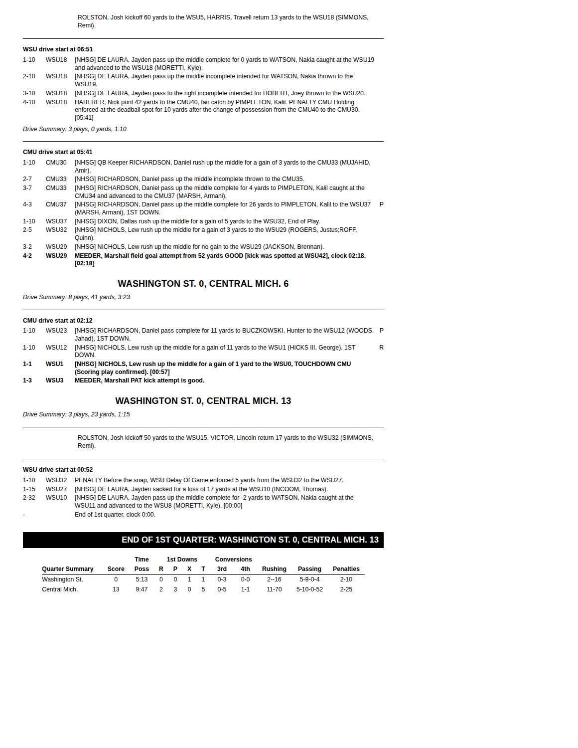ROLSTON, Josh kickoff 60 yards to the WSU5, HARRIS, Travell return 13 yards to the WSU18 (SIMMONS, Remi).
WSU drive start at 06:51
| 1-10 | WSU18 | [NHSG] DE LAURA, Jayden pass up the middle complete for 0 yards to WATSON, Nakia caught at the WSU19 and advanced to the WSU18 (MORETTI, Kyle). | |
| 2-10 | WSU18 | [NHSG] DE LAURA, Jayden pass up the middle incomplete intended for WATSON, Nakia thrown to the WSU19. | |
| 3-10 | WSU18 | [NHSG] DE LAURA, Jayden pass to the right incomplete intended for HOBERT, Joey thrown to the WSU20. | |
| 4-10 | WSU18 | HABERER, Nick punt 42 yards to the CMU40, fair catch by PIMPLETON, Kalil. PENALTY CMU Holding enforced at the deadball spot for 10 yards after the change of possession from the CMU40 to the CMU30. [05:41] | |
Drive Summary: 3 plays, 0 yards, 1:10
CMU drive start at 05:41
| 1-10 | CMU30 | [NHSG] QB Keeper RICHARDSON, Daniel rush up the middle for a gain of 3 yards to the CMU33 (MUJAHID, Amir). | |
| 2-7 | CMU33 | [NHSG] RICHARDSON, Daniel pass up the middle incomplete thrown to the CMU35. | |
| 3-7 | CMU33 | [NHSG] RICHARDSON, Daniel pass up the middle complete for 4 yards to PIMPLETON, Kalil caught at the CMU34 and advanced to the CMU37 (MARSH, Armani). | |
| 4-3 | CMU37 | [NHSG] RICHARDSON, Daniel pass up the middle complete for 26 yards to PIMPLETON, Kalil to the WSU37 (MARSH, Armani), 1ST DOWN. | P |
| 1-10 | WSU37 | [NHSG] DIXON, Dallas rush up the middle for a gain of 5 yards to the WSU32, End of Play. | |
| 2-5 | WSU32 | [NHSG] NICHOLS, Lew rush up the middle for a gain of 3 yards to the WSU29 (ROGERS, Justus;ROFF, Quinn). | |
| 3-2 | WSU29 | [NHSG] NICHOLS, Lew rush up the middle for no gain to the WSU29 (JACKSON, Brennan). | |
| 4-2 | WSU29 | MEEDER, Marshall field goal attempt from 52 yards GOOD [kick was spotted at WSU42], clock 02:18. [02:18] | |
WASHINGTON ST. 0, CENTRAL MICH. 6
Drive Summary: 8 plays, 41 yards, 3:23
CMU drive start at 02:12
| 1-10 | WSU23 | [NHSG] RICHARDSON, Daniel pass complete for 11 yards to BUCZKOWSKI, Hunter to the WSU12 (WOODS, Jahad), 1ST DOWN. | P |
| 1-10 | WSU12 | [NHSG] NICHOLS, Lew rush up the middle for a gain of 11 yards to the WSU1 (HICKS III, George), 1ST DOWN. | R |
| 1-1 | WSU1 | [NHSG] NICHOLS, Lew rush up the middle for a gain of 1 yard to the WSU0, TOUCHDOWN CMU (Scoring play confirmed). [00:57] | |
| 1-3 | WSU3 | MEEDER, Marshall PAT kick attempt is good. | |
WASHINGTON ST. 0, CENTRAL MICH. 13
Drive Summary: 3 plays, 23 yards, 1:15
ROLSTON, Josh kickoff 50 yards to the WSU15, VICTOR, Lincoln return 17 yards to the WSU32 (SIMMONS, Remi).
WSU drive start at 00:52
| 1-10 | WSU32 | PENALTY Before the snap, WSU Delay Of Game enforced 5 yards from the WSU32 to the WSU27. | |
| 1-15 | WSU27 | [NHSG] DE LAURA, Jayden sacked for a loss of 17 yards at the WSU10 (INCOOM, Thomas). | |
| 2-32 | WSU10 | [NHSG] DE LAURA, Jayden pass up the middle complete for -2 yards to WATSON, Nakia caught at the WSU11 and advanced to the WSU8 (MORETTI, Kyle). [00:00] | |
| - | | End of 1st quarter, clock 0:00. | |
END OF 1ST QUARTER: WASHINGTON ST. 0, CENTRAL MICH. 13
| | | Time | 1st Downs | Conversions | | | |
| --- | --- | --- | --- | --- | --- | --- | --- |
| Quarter Summary | Score | Poss | R | P | X | T | 3rd | 4th | Rushing | Passing | Penalties |
| Washington St. | 0 | 5:13 | 0 | 0 | 1 | 1 | 0-3 | 0-0 | 2--16 | 5-9-0-4 | 2-10 |
| Central Mich. | 13 | 9:47 | 2 | 3 | 0 | 5 | 0-5 | 1-1 | 11-70 | 5-10-0-52 | 2-25 |